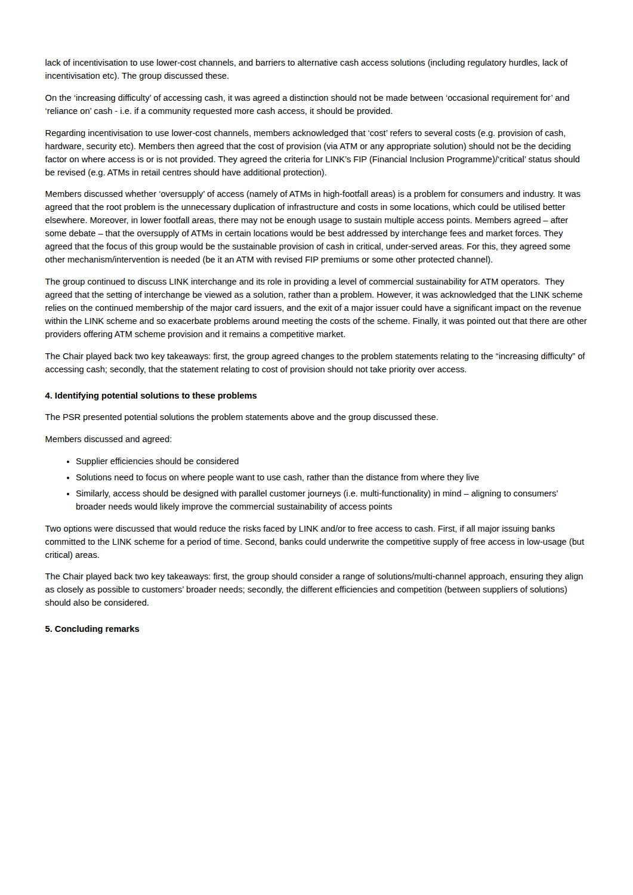lack of incentivisation to use lower-cost channels, and barriers to alternative cash access solutions (including regulatory hurdles, lack of incentivisation etc). The group discussed these.
On the ‘increasing difficulty’ of accessing cash, it was agreed a distinction should not be made between ‘occasional requirement for’ and ‘reliance on’ cash - i.e. if a community requested more cash access, it should be provided.
Regarding incentivisation to use lower-cost channels, members acknowledged that ‘cost’ refers to several costs (e.g. provision of cash, hardware, security etc). Members then agreed that the cost of provision (via ATM or any appropriate solution) should not be the deciding factor on where access is or is not provided. They agreed the criteria for LINK’s FIP (Financial Inclusion Programme)/‘critical’ status should be revised (e.g. ATMs in retail centres should have additional protection).
Members discussed whether ‘oversupply’ of access (namely of ATMs in high-footfall areas) is a problem for consumers and industry. It was agreed that the root problem is the unnecessary duplication of infrastructure and costs in some locations, which could be utilised better elsewhere. Moreover, in lower footfall areas, there may not be enough usage to sustain multiple access points. Members agreed – after some debate – that the oversupply of ATMs in certain locations would be best addressed by interchange fees and market forces. They agreed that the focus of this group would be the sustainable provision of cash in critical, under-served areas. For this, they agreed some other mechanism/intervention is needed (be it an ATM with revised FIP premiums or some other protected channel).
The group continued to discuss LINK interchange and its role in providing a level of commercial sustainability for ATM operators. They agreed that the setting of interchange be viewed as a solution, rather than a problem. However, it was acknowledged that the LINK scheme relies on the continued membership of the major card issuers, and the exit of a major issuer could have a significant impact on the revenue within the LINK scheme and so exacerbate problems around meeting the costs of the scheme. Finally, it was pointed out that there are other providers offering ATM scheme provision and it remains a competitive market.
The Chair played back two key takeaways: first, the group agreed changes to the problem statements relating to the “increasing difficulty” of accessing cash; secondly, that the statement relating to cost of provision should not take priority over access.
4. Identifying potential solutions to these problems
The PSR presented potential solutions the problem statements above and the group discussed these.
Members discussed and agreed:
Supplier efficiencies should be considered
Solutions need to focus on where people want to use cash, rather than the distance from where they live
Similarly, access should be designed with parallel customer journeys (i.e. multi-functionality) in mind – aligning to consumers’ broader needs would likely improve the commercial sustainability of access points
Two options were discussed that would reduce the risks faced by LINK and/or to free access to cash. First, if all major issuing banks committed to the LINK scheme for a period of time. Second, banks could underwrite the competitive supply of free access in low-usage (but critical) areas.
The Chair played back two key takeaways: first, the group should consider a range of solutions/multi-channel approach, ensuring they align as closely as possible to customers’ broader needs; secondly, the different efficiencies and competition (between suppliers of solutions) should also be considered.
5. Concluding remarks